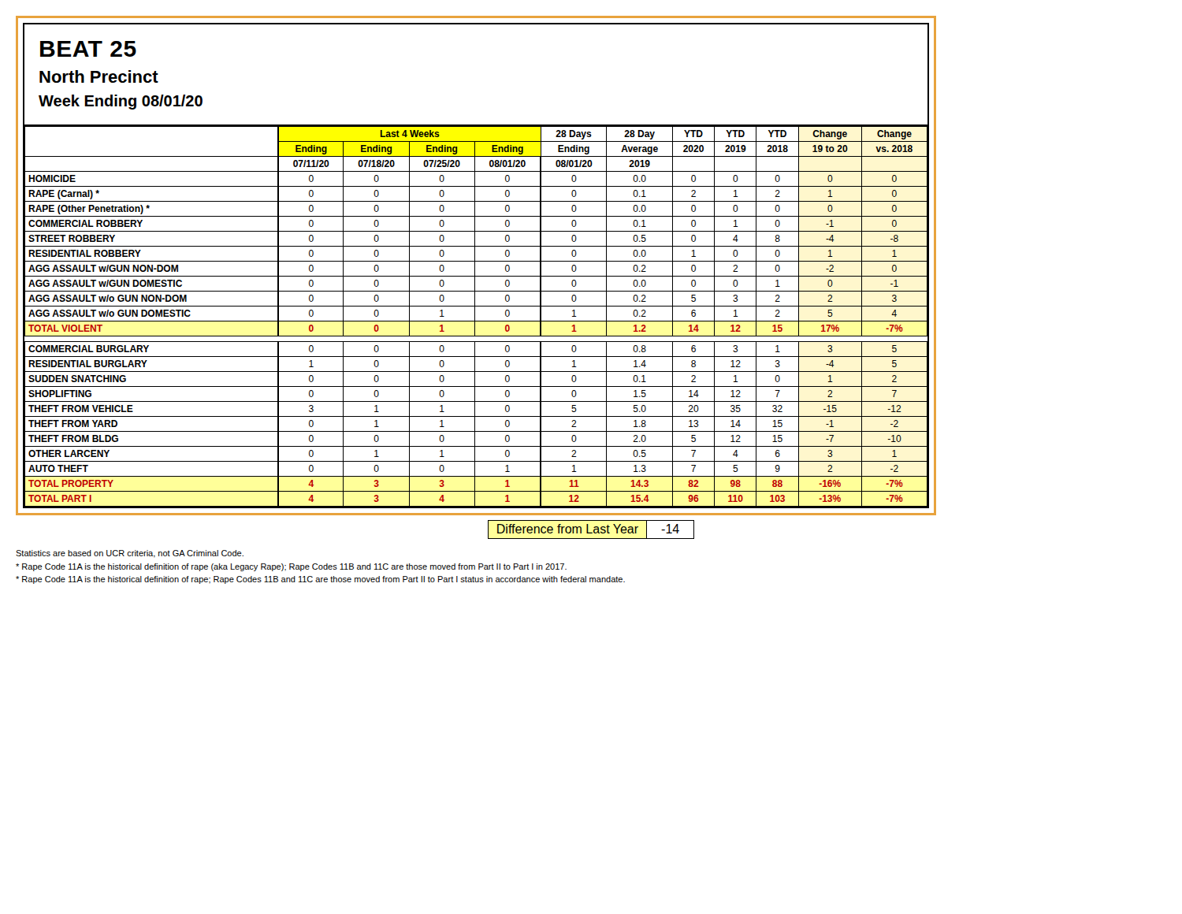BEAT 25
North Precinct
Week Ending 08/01/20
| | Last 4 Weeks | 28 Days | 28 Day | YTD | YTD | YTD | Change | Change |
| --- | --- | --- | --- | --- | --- | --- | --- | --- |
| Ending | Ending | Ending | Ending | Ending | Average | 2020 | 2019 | 2018 | 19 to 20 | vs. 2018 |
| | 07/11/20 | 07/18/20 | 07/25/20 | 08/01/20 | 08/01/20 | 2019 | | | | | |
| HOMICIDE | 0 | 0 | 0 | 0 | 0 | 0.0 | 0 | 0 | 0 | 0 | 0 |
| RAPE (Carnal) * | 0 | 0 | 0 | 0 | 0 | 0.1 | 2 | 1 | 2 | 1 | 0 |
| RAPE (Other Penetration) * | 0 | 0 | 0 | 0 | 0 | 0.0 | 0 | 0 | 0 | 0 | 0 |
| COMMERCIAL ROBBERY | 0 | 0 | 0 | 0 | 0 | 0.1 | 0 | 1 | 0 | -1 | 0 |
| STREET ROBBERY | 0 | 0 | 0 | 0 | 0 | 0.5 | 0 | 4 | 8 | -4 | -8 |
| RESIDENTIAL ROBBERY | 0 | 0 | 0 | 0 | 0 | 0.0 | 1 | 0 | 0 | 1 | 1 |
| AGG ASSAULT w/GUN NON-DOM | 0 | 0 | 0 | 0 | 0 | 0.2 | 0 | 2 | 0 | -2 | 0 |
| AGG ASSAULT w/GUN DOMESTIC | 0 | 0 | 0 | 0 | 0 | 0.0 | 0 | 0 | 1 | 0 | -1 |
| AGG ASSAULT w/o GUN NON-DOM | 0 | 0 | 0 | 0 | 0 | 0.2 | 5 | 3 | 2 | 2 | 3 |
| AGG ASSAULT w/o GUN DOMESTIC | 0 | 0 | 1 | 0 | 1 | 0.2 | 6 | 1 | 2 | 5 | 4 |
| TOTAL VIOLENT | 0 | 0 | 1 | 0 | 1 | 1.2 | 14 | 12 | 15 | 17% | -7% |
| COMMERCIAL BURGLARY | 0 | 0 | 0 | 0 | 0 | 0.8 | 6 | 3 | 1 | 3 | 5 |
| RESIDENTIAL BURGLARY | 1 | 0 | 0 | 0 | 1 | 1.4 | 8 | 12 | 3 | -4 | 5 |
| SUDDEN SNATCHING | 0 | 0 | 0 | 0 | 0 | 0.1 | 2 | 1 | 0 | 1 | 2 |
| SHOPLIFTING | 0 | 0 | 0 | 0 | 0 | 1.5 | 14 | 12 | 7 | 2 | 7 |
| THEFT FROM VEHICLE | 3 | 1 | 1 | 0 | 5 | 5.0 | 20 | 35 | 32 | -15 | -12 |
| THEFT FROM YARD | 0 | 1 | 1 | 0 | 2 | 1.8 | 13 | 14 | 15 | -1 | -2 |
| THEFT FROM BLDG | 0 | 0 | 0 | 0 | 0 | 2.0 | 5 | 12 | 15 | -7 | -10 |
| OTHER LARCENY | 0 | 1 | 1 | 0 | 2 | 0.5 | 7 | 4 | 6 | 3 | 1 |
| AUTO THEFT | 0 | 0 | 0 | 1 | 1 | 1.3 | 7 | 5 | 9 | 2 | -2 |
| TOTAL PROPERTY | 4 | 3 | 3 | 1 | 11 | 14.3 | 82 | 98 | 88 | -16% | -7% |
| TOTAL PART I | 4 | 3 | 4 | 1 | 12 | 15.4 | 96 | 110 | 103 | -13% | -7% |
Difference from Last Year-14
Statistics are based on UCR criteria, not GA Criminal Code.
* Rape Code 11A is the historical definition of rape (aka Legacy Rape); Rape Codes 11B and 11C are those moved from Part II to Part I in 2017.
* Rape Code 11A is the historical definition of rape; Rape Codes 11B and 11C are those moved from Part II to Part I status in accordance with federal mandate.